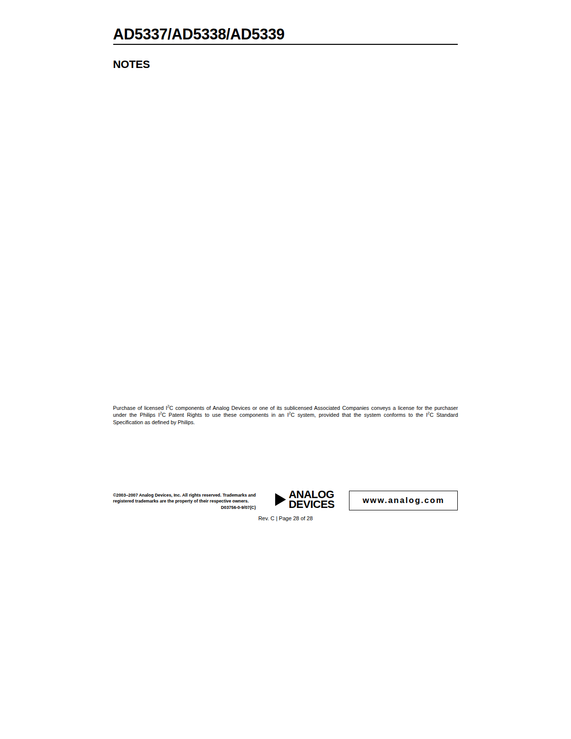AD5337/AD5338/AD5339
NOTES
Purchase of licensed I2C components of Analog Devices or one of its sublicensed Associated Companies conveys a license for the purchaser under the Philips I2C Patent Rights to use these components in an I2C system, provided that the system conforms to the I2C Standard Specification as defined by Philips.
©2003–2007 Analog Devices, Inc. All rights reserved. Trademarks and registered trademarks are the property of their respective owners. D03756-0-9/07(C)
ANALOG
DEVICES
www.analog.com
Rev. C | Page 28 of 28